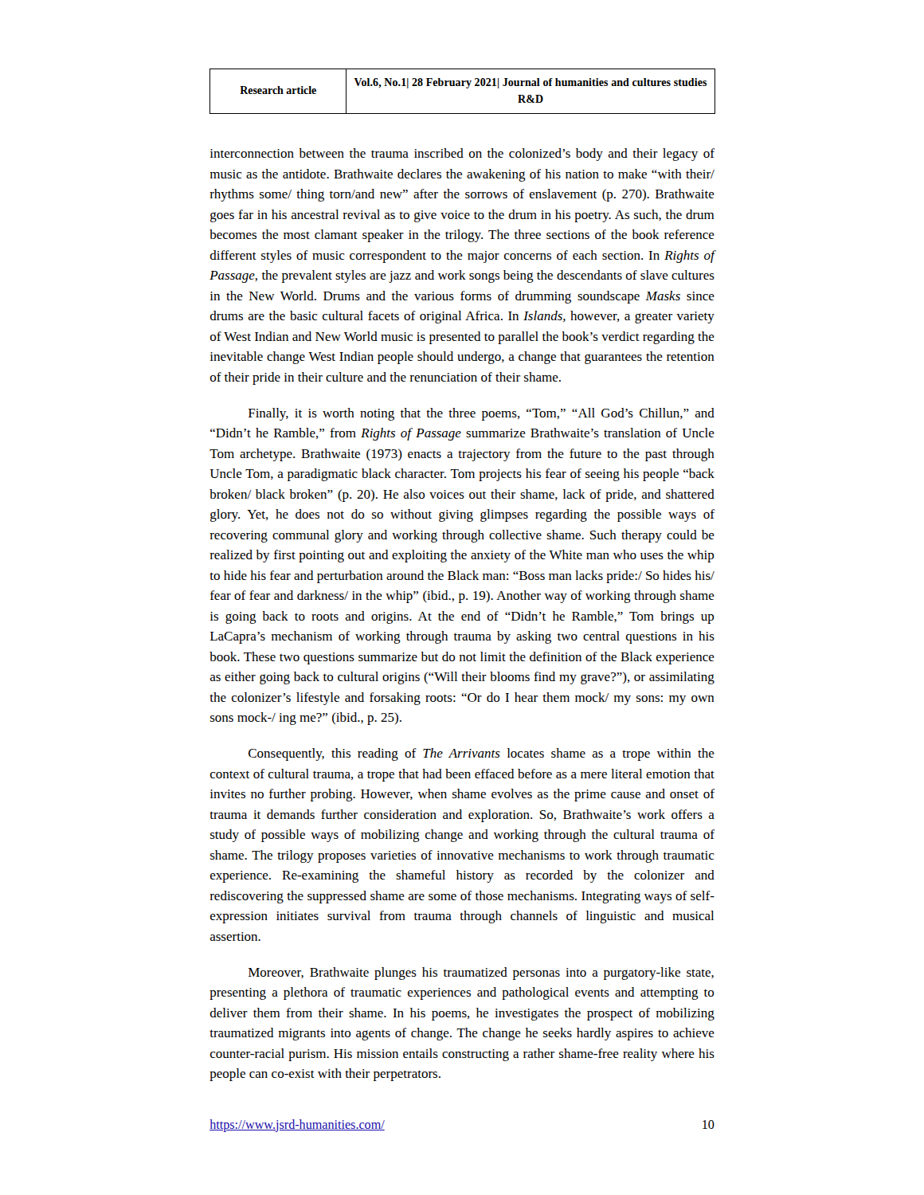Research article
Vol.6, No.1| 28 February 2021| Journal of humanities and cultures studies R&D
interconnection between the trauma inscribed on the colonized’s body and their legacy of music as the antidote. Brathwaite declares the awakening of his nation to make “with their/ rhythms some/ thing torn/and new” after the sorrows of enslavement (p. 270). Brathwaite goes far in his ancestral revival as to give voice to the drum in his poetry. As such, the drum becomes the most clamant speaker in the trilogy. The three sections of the book reference different styles of music correspondent to the major concerns of each section. In Rights of Passage, the prevalent styles are jazz and work songs being the descendants of slave cultures in the New World. Drums and the various forms of drumming soundscape Masks since drums are the basic cultural facets of original Africa. In Islands, however, a greater variety of West Indian and New World music is presented to parallel the book’s verdict regarding the inevitable change West Indian people should undergo, a change that guarantees the retention of their pride in their culture and the renunciation of their shame.
Finally, it is worth noting that the three poems, “Tom,” “All God’s Chillun,” and “Didn’t he Ramble,” from Rights of Passage summarize Brathwaite’s translation of Uncle Tom archetype. Brathwaite (1973) enacts a trajectory from the future to the past through Uncle Tom, a paradigmatic black character. Tom projects his fear of seeing his people “back broken/ black broken” (p. 20). He also voices out their shame, lack of pride, and shattered glory. Yet, he does not do so without giving glimpses regarding the possible ways of recovering communal glory and working through collective shame. Such therapy could be realized by first pointing out and exploiting the anxiety of the White man who uses the whip to hide his fear and perturbation around the Black man: “Boss man lacks pride:/ So hides his/ fear of fear and darkness/ in the whip” (ibid., p. 19). Another way of working through shame is going back to roots and origins. At the end of “Didn’t he Ramble,” Tom brings up LaCapra’s mechanism of working through trauma by asking two central questions in his book. These two questions summarize but do not limit the definition of the Black experience as either going back to cultural origins (“Will their blooms find my grave?”), or assimilating the colonizer’s lifestyle and forsaking roots: “Or do I hear them mock/ my sons: my own sons mock-/ ing me?” (ibid., p. 25).
Consequently, this reading of The Arrivants locates shame as a trope within the context of cultural trauma, a trope that had been effaced before as a mere literal emotion that invites no further probing. However, when shame evolves as the prime cause and onset of trauma it demands further consideration and exploration. So, Brathwaite’s work offers a study of possible ways of mobilizing change and working through the cultural trauma of shame. The trilogy proposes varieties of innovative mechanisms to work through traumatic experience. Re-examining the shameful history as recorded by the colonizer and rediscovering the suppressed shame are some of those mechanisms. Integrating ways of self-expression initiates survival from trauma through channels of linguistic and musical assertion.
Moreover, Brathwaite plunges his traumatized personas into a purgatory-like state, presenting a plethora of traumatic experiences and pathological events and attempting to deliver them from their shame. In his poems, he investigates the prospect of mobilizing traumatized migrants into agents of change. The change he seeks hardly aspires to achieve counter-racial purism. His mission entails constructing a rather shame-free reality where his people can co-exist with their perpetrators.
https://www.jsrd-humanities.com/ 10